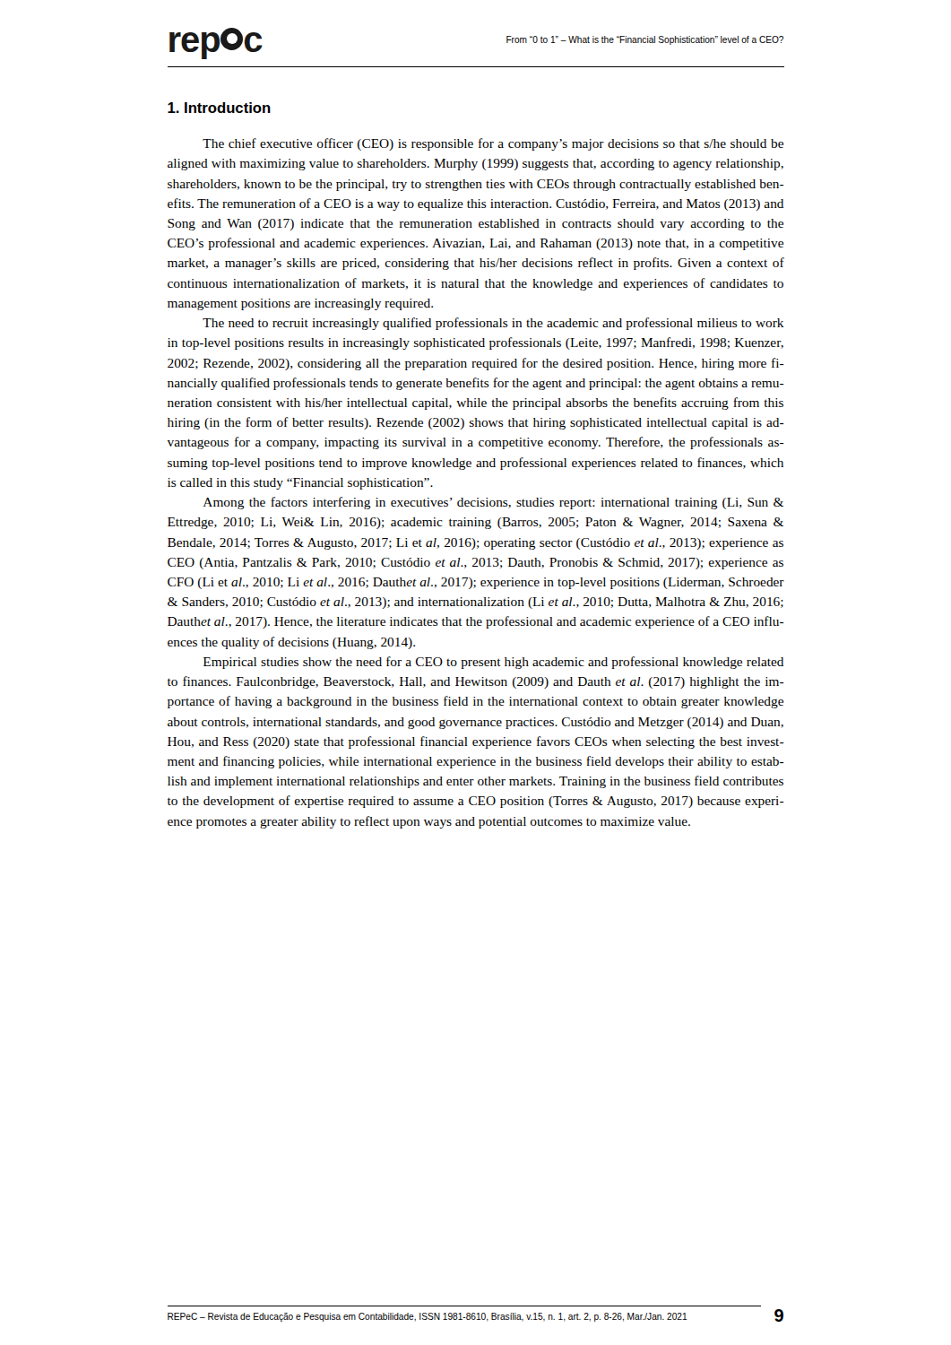rep c
From “0 to 1” – What is the “Financial Sophistication” level of a CEO?
1. Introduction
The chief executive officer (CEO) is responsible for a company’s major decisions so that s/he should be aligned with maximizing value to shareholders. Murphy (1999) suggests that, according to agency relationship, shareholders, known to be the principal, try to strengthen ties with CEOs through contractually established benefits. The remuneration of a CEO is a way to equalize this interaction. Custódio, Ferreira, and Matos (2013) and Song and Wan (2017) indicate that the remuneration established in contracts should vary according to the CEO’s professional and academic experiences. Aivazian, Lai, and Rahaman (2013) note that, in a competitive market, a manager’s skills are priced, considering that his/her decisions reflect in profits. Given a context of continuous internationalization of markets, it is natural that the knowledge and experiences of candidates to management positions are increasingly required.
The need to recruit increasingly qualified professionals in the academic and professional milieus to work in top-level positions results in increasingly sophisticated professionals (Leite, 1997; Manfredi, 1998; Kuenzer, 2002; Rezende, 2002), considering all the preparation required for the desired position. Hence, hiring more financially qualified professionals tends to generate benefits for the agent and principal: the agent obtains a remuneration consistent with his/her intellectual capital, while the principal absorbs the benefits accruing from this hiring (in the form of better results). Rezende (2002) shows that hiring sophisticated intellectual capital is advantageous for a company, impacting its survival in a competitive economy. Therefore, the professionals assuming top-level positions tend to improve knowledge and professional experiences related to finances, which is called in this study “Financial sophistication”.
Among the factors interfering in executives’ decisions, studies report: international training (Li, Sun & Ettredge, 2010; Li, Wei& Lin, 2016); academic training (Barros, 2005; Paton & Wagner, 2014; Saxena & Bendale, 2014; Torres & Augusto, 2017; Li et al, 2016); operating sector (Custódio et al., 2013); experience as CEO (Antia, Pantzalis & Park, 2010; Custódio et al., 2013; Dauth, Pronobis & Schmid, 2017); experience as CFO (Li et al., 2010; Li et al., 2016; Dauthet al., 2017); experience in top-level positions (Liderman, Schroeder & Sanders, 2010; Custódio et al., 2013); and internationalization (Li et al., 2010; Dutta, Malhotra & Zhu, 2016; Dauthet al., 2017). Hence, the literature indicates that the professional and academic experience of a CEO influences the quality of decisions (Huang, 2014).
Empirical studies show the need for a CEO to present high academic and professional knowledge related to finances. Faulconbridge, Beaverstock, Hall, and Hewitson (2009) and Dauth et al. (2017) highlight the importance of having a background in the business field in the international context to obtain greater knowledge about controls, international standards, and good governance practices. Custódio and Metzger (2014) and Duan, Hou, and Ress (2020) state that professional financial experience favors CEOs when selecting the best investment and financing policies, while international experience in the business field develops their ability to establish and implement international relationships and enter other markets. Training in the business field contributes to the development of expertise required to assume a CEO position (Torres & Augusto, 2017) because experience promotes a greater ability to reflect upon ways and potential outcomes to maximize value.
REPeC – Revista de Educação e Pesquisa em Contabilidade, ISSN 1981-8610, Brasília, v.15, n. 1, art. 2, p. 8-26, Mar./Jan. 2021
9